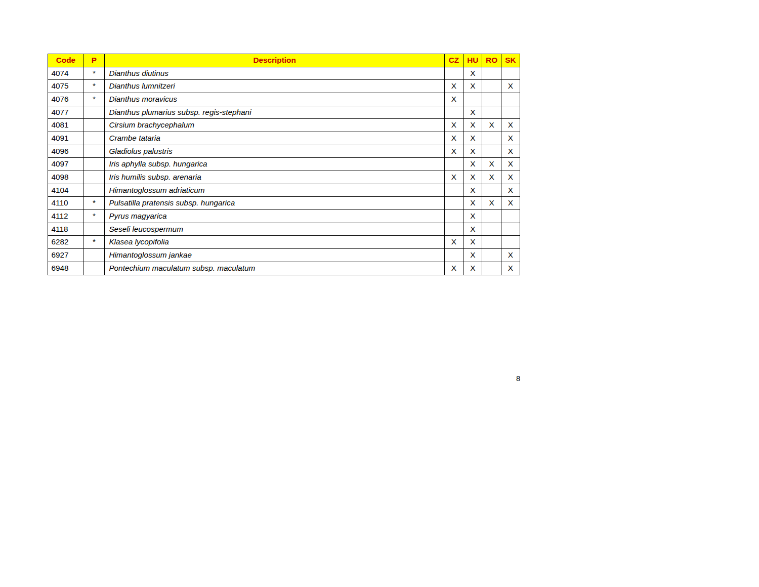| Code | P | Description | CZ | HU | RO | SK |
| --- | --- | --- | --- | --- | --- | --- |
| 4074 | * | Dianthus diutinus | | X | | |
| 4075 | * | Dianthus lumnitzeri | X | X | | X |
| 4076 | * | Dianthus moravicus | X | | | |
| 4077 | | Dianthus plumarius subsp. regis-stephani | | X | | |
| 4081 | | Cirsium brachycephalum | X | X | X | X |
| 4091 | | Crambe tataria | X | X | | X |
| 4096 | | Gladiolus palustris | X | X | | X |
| 4097 | | Iris aphylla subsp. hungarica | | X | X | X |
| 4098 | | Iris humilis subsp. arenaria | X | X | X | X |
| 4104 | | Himantoglossum adriaticum | | X | | X |
| 4110 | * | Pulsatilla pratensis subsp. hungarica | | X | X | X |
| 4112 | * | Pyrus magyarica | | X | | |
| 4118 | | Seseli leucospermum | | X | | |
| 6282 | * | Klasea lycopifolia | X | X | | |
| 6927 | | Himantoglossum jankae | | X | | X |
| 6948 | | Pontechium maculatum subsp. maculatum | X | X | | X |
8